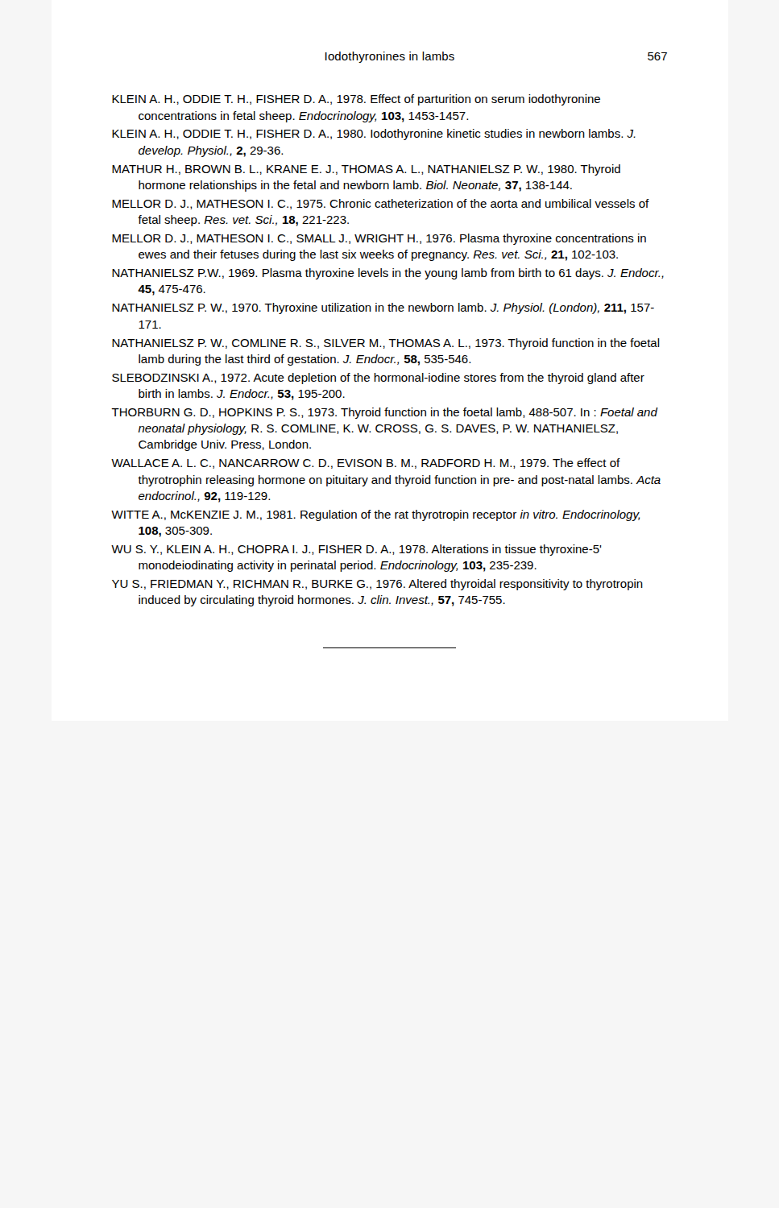Iodothyronines in lambs
567
KLEIN A. H., ODDIE T. H., FISHER D. A., 1978. Effect of parturition on serum iodothyronine concentrations in fetal sheep. Endocrinology, 103, 1453-1457.
KLEIN A. H., ODDIE T. H., FISHER D. A., 1980. Iodothyronine kinetic studies in newborn lambs. J. develop. Physiol., 2, 29-36.
MATHUR H., BROWN B. L., KRANE E. J., THOMAS A. L., NATHANIELSZ P. W., 1980. Thyroid hormone relationships in the fetal and newborn lamb. Biol. Neonate, 37, 138-144.
MELLOR D. J., MATHESON I. C., 1975. Chronic catheterization of the aorta and umbilical vessels of fetal sheep. Res. vet. Sci., 18, 221-223.
MELLOR D. J., MATHESON I. C., SMALL J., WRIGHT H., 1976. Plasma thyroxine concentrations in ewes and their fetuses during the last six weeks of pregnancy. Res. vet. Sci., 21, 102-103.
NATHANIELSZ P.W., 1969. Plasma thyroxine levels in the young lamb from birth to 61 days. J. Endocr., 45, 475-476.
NATHANIELSZ P. W., 1970. Thyroxine utilization in the newborn lamb. J. Physiol. (London), 211, 157-171.
NATHANIELSZ P. W., COMLINE R. S., SILVER M., THOMAS A. L., 1973. Thyroid function in the foetal lamb during the last third of gestation. J. Endocr., 58, 535-546.
SLEBODZINSKI A., 1972. Acute depletion of the hormonal-iodine stores from the thyroid gland after birth in lambs. J. Endocr., 53, 195-200.
THORBURN G. D., HOPKINS P. S., 1973. Thyroid function in the foetal lamb, 488-507. In : Foetal and neonatal physiology, R. S. COMLINE, K. W. CROSS, G. S. DAVES, P. W. NATHANIELSZ, Cambridge Univ. Press, London.
WALLACE A. L. C., NANCARROW C. D., EVISON B. M., RADFORD H. M., 1979. The effect of thyrotrophin releasing hormone on pituitary and thyroid function in pre- and post-natal lambs. Acta endocrinol., 92, 119-129.
WITTE A., McKENZIE J. M., 1981. Regulation of the rat thyrotropin receptor in vitro. Endocrinology, 108, 305-309.
WU S. Y., KLEIN A. H., CHOPRA I. J., FISHER D. A., 1978. Alterations in tissue thyroxine-5' monodeiodinating activity in perinatal period. Endocrinology, 103, 235-239.
YU S., FRIEDMAN Y., RICHMAN R., BURKE G., 1976. Altered thyroidal responsitivity to thyrotropin induced by circulating thyroid hormones. J. clin. Invest., 57, 745-755.